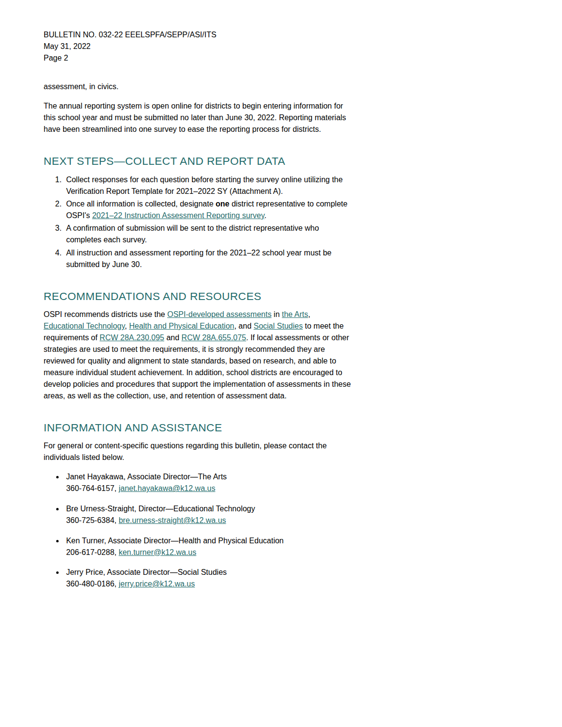BULLETIN NO. 032-22 EEELSPFA/SEPP/ASI/ITS
May 31, 2022
Page 2
assessment, in civics.
The annual reporting system is open online for districts to begin entering information for this school year and must be submitted no later than June 30, 2022. Reporting materials have been streamlined into one survey to ease the reporting process for districts.
NEXT STEPS—COLLECT AND REPORT DATA
Collect responses for each question before starting the survey online utilizing the Verification Report Template for 2021–2022 SY (Attachment A).
Once all information is collected, designate one district representative to complete OSPI's 2021–22 Instruction Assessment Reporting survey.
A confirmation of submission will be sent to the district representative who completes each survey.
All instruction and assessment reporting for the 2021–22 school year must be submitted by June 30.
RECOMMENDATIONS AND RESOURCES
OSPI recommends districts use the OSPI-developed assessments in the Arts, Educational Technology, Health and Physical Education, and Social Studies to meet the requirements of RCW 28A.230.095 and RCW 28A.655.075. If local assessments or other strategies are used to meet the requirements, it is strongly recommended they are reviewed for quality and alignment to state standards, based on research, and able to measure individual student achievement. In addition, school districts are encouraged to develop policies and procedures that support the implementation of assessments in these areas, as well as the collection, use, and retention of assessment data.
INFORMATION AND ASSISTANCE
For general or content-specific questions regarding this bulletin, please contact the individuals listed below.
Janet Hayakawa, Associate Director—The Arts360-764-6157, janet.hayakawa@k12.wa.us
Bre Urness-Straight, Director—Educational Technology360-725-6384, bre.urness-straight@k12.wa.us
Ken Turner, Associate Director—Health and Physical Education206-617-0288, ken.turner@k12.wa.us
Jerry Price, Associate Director—Social Studies360-480-0186, jerry.price@k12.wa.us